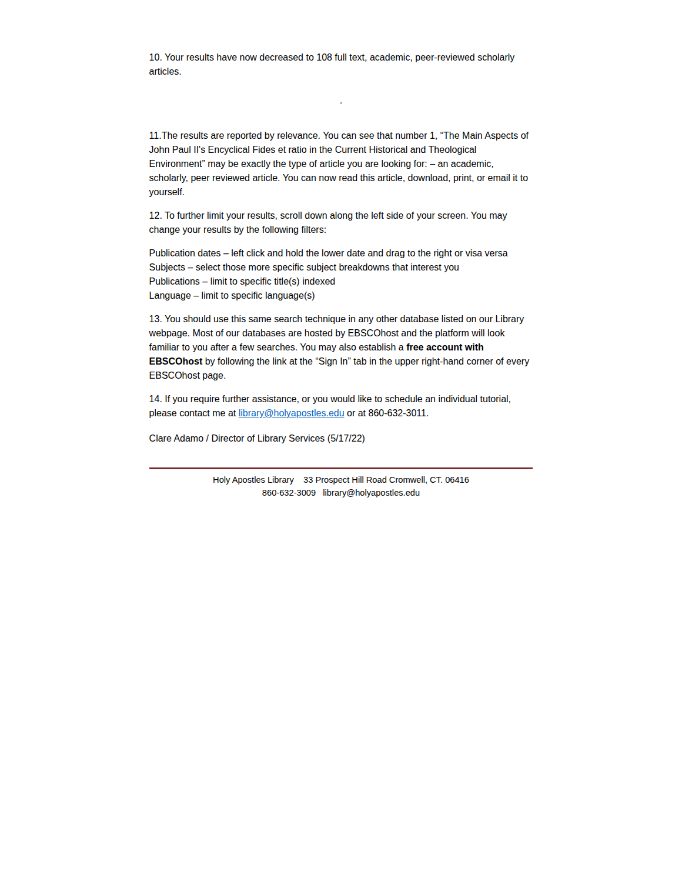10. Your results have now decreased to 108 full text, academic, peer-reviewed scholarly articles.
11.The results are reported by relevance. You can see that number 1, “The Main Aspects of John Paul II's Encyclical Fides et ratio in the Current Historical and Theological Environment” may be exactly the type of article you are looking for: – an academic, scholarly, peer reviewed article. You can now read this article, download, print, or email it to yourself.
12. To further limit your results, scroll down along the left side of your screen. You may change your results by the following filters:
Publication dates – left click and hold the lower date and drag to the right or visa versa
Subjects – select those more specific subject breakdowns that interest you
Publications – limit to specific title(s) indexed
Language – limit to specific language(s)
13. You should use this same search technique in any other database listed on our Library webpage. Most of our databases are hosted by EBSCOhost and the platform will look familiar to you after a few searches. You may also establish a free account with EBSCOhost by following the link at the “Sign In” tab in the upper right-hand corner of every EBSCOhost page.
14. If you require further assistance, or you would like to schedule an individual tutorial, please contact me at library@holyapostles.edu or at 860-632-3011.
Clare Adamo / Director of Library Services (5/17/22)
Holy Apostles Library 33 Prospect Hill Road Cromwell, CT. 06416
860-632-3009 library@holyapostles.edu